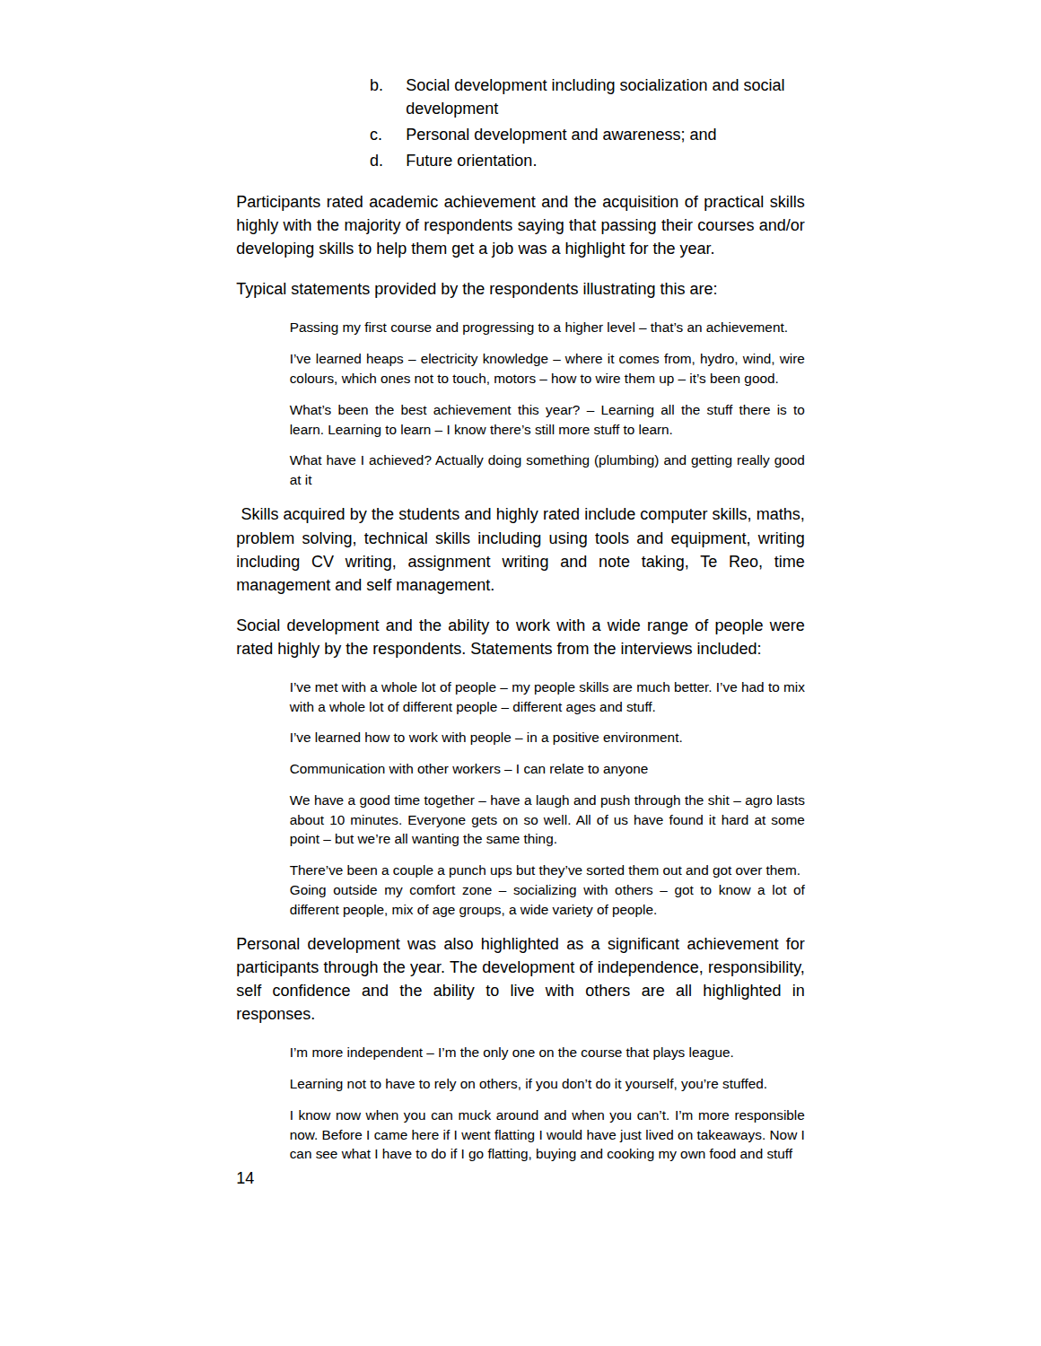b. Social development including socialization and social development
c. Personal development and awareness; and
d. Future orientation.
Participants rated academic achievement and the acquisition of practical skills highly with the majority of respondents saying that passing their courses and/or developing skills to help them get a job was a highlight for the year.
Typical statements provided by the respondents illustrating this are:
Passing my first course and progressing to a higher level – that’s an achievement.
I’ve learned heaps – electricity knowledge – where it comes from, hydro, wind, wire colours, which ones not to touch, motors – how to wire them up – it’s been good.
What’s been the best achievement this year? – Learning all the stuff there is to learn. Learning to learn – I know there’s still more stuff to learn.
What have I achieved? Actually doing something (plumbing) and getting really good at it
Skills acquired by the students and highly rated include computer skills, maths, problem solving, technical skills including using tools and equipment, writing including CV writing, assignment writing and note taking, Te Reo, time management and self management.
Social development and the ability to work with a wide range of people were rated highly by the respondents. Statements from the interviews included:
I’ve met with a whole lot of people – my people skills are much better. I’ve had to mix with a whole lot of different people – different ages and stuff.
I’ve learned how to work with people – in a positive environment.
Communication with other workers – I can relate to anyone
We have a good time together – have a laugh and push through the shit – agro lasts about 10 minutes. Everyone gets on so well. All of us have found it hard at some point – but we’re all wanting the same thing.
There’ve been a couple a punch ups but they’ve sorted them out and got over them.
Going outside my comfort zone – socializing with others – got to know a lot of different people, mix of age groups, a wide variety of people.
Personal development was also highlighted as a significant achievement for participants through the year. The development of independence, responsibility, self confidence and the ability to live with others are all highlighted in responses.
I’m more independent – I’m the only one on the course that plays league.
Learning not to have to rely on others, if you don’t do it yourself, you’re stuffed.
I know now when you can muck around and when you can’t. I’m more responsible now. Before I came here if I went flatting I would have just lived on takeaways. Now I can see what I have to do if I go flatting, buying and cooking my own food and stuff
14